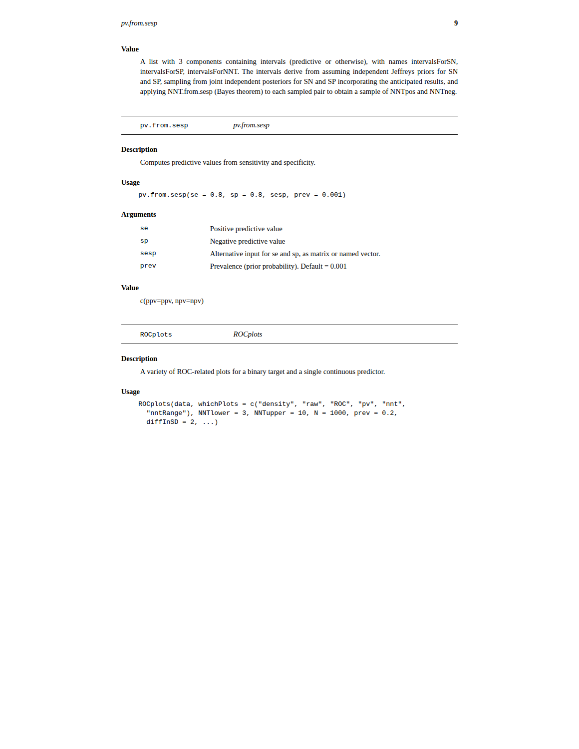pv.from.sesp 9
Value
A list with 3 components containing intervals (predictive or otherwise), with names intervalsForSN, intervalsForSP, intervalsForNNT. The intervals derive from assuming independent Jeffreys priors for SN and SP, sampling from joint independent posteriors for SN and SP incorporating the anticipated results, and applying NNT.from.sesp (Bayes theorem) to each sampled pair to obtain a sample of NNTpos and NNTneg.
pv.from.sesp pv.from.sesp
Description
Computes predictive values from sensitivity and specificity.
Usage
pv.from.sesp(se = 0.8, sp = 0.8, sesp, prev = 0.001)
Arguments
| se | Positive predictive value |
| sp | Negative predictive value |
| sesp | Alternative input for se and sp, as matrix or named vector. |
| prev | Prevalence (prior probability). Default = 0.001 |
Value
c(ppv=ppv, npv=npv)
ROCplots ROCplots
Description
A variety of ROC-related plots for a binary target and a single continuous predictor.
Usage
ROCplots(data, whichPlots = c("density", "raw", "ROC", "pv", "nnt",
  "nntRange"), NNTlower = 3, NNTupper = 10, N = 1000, prev = 0.2,
  diffInSD = 2, ...)